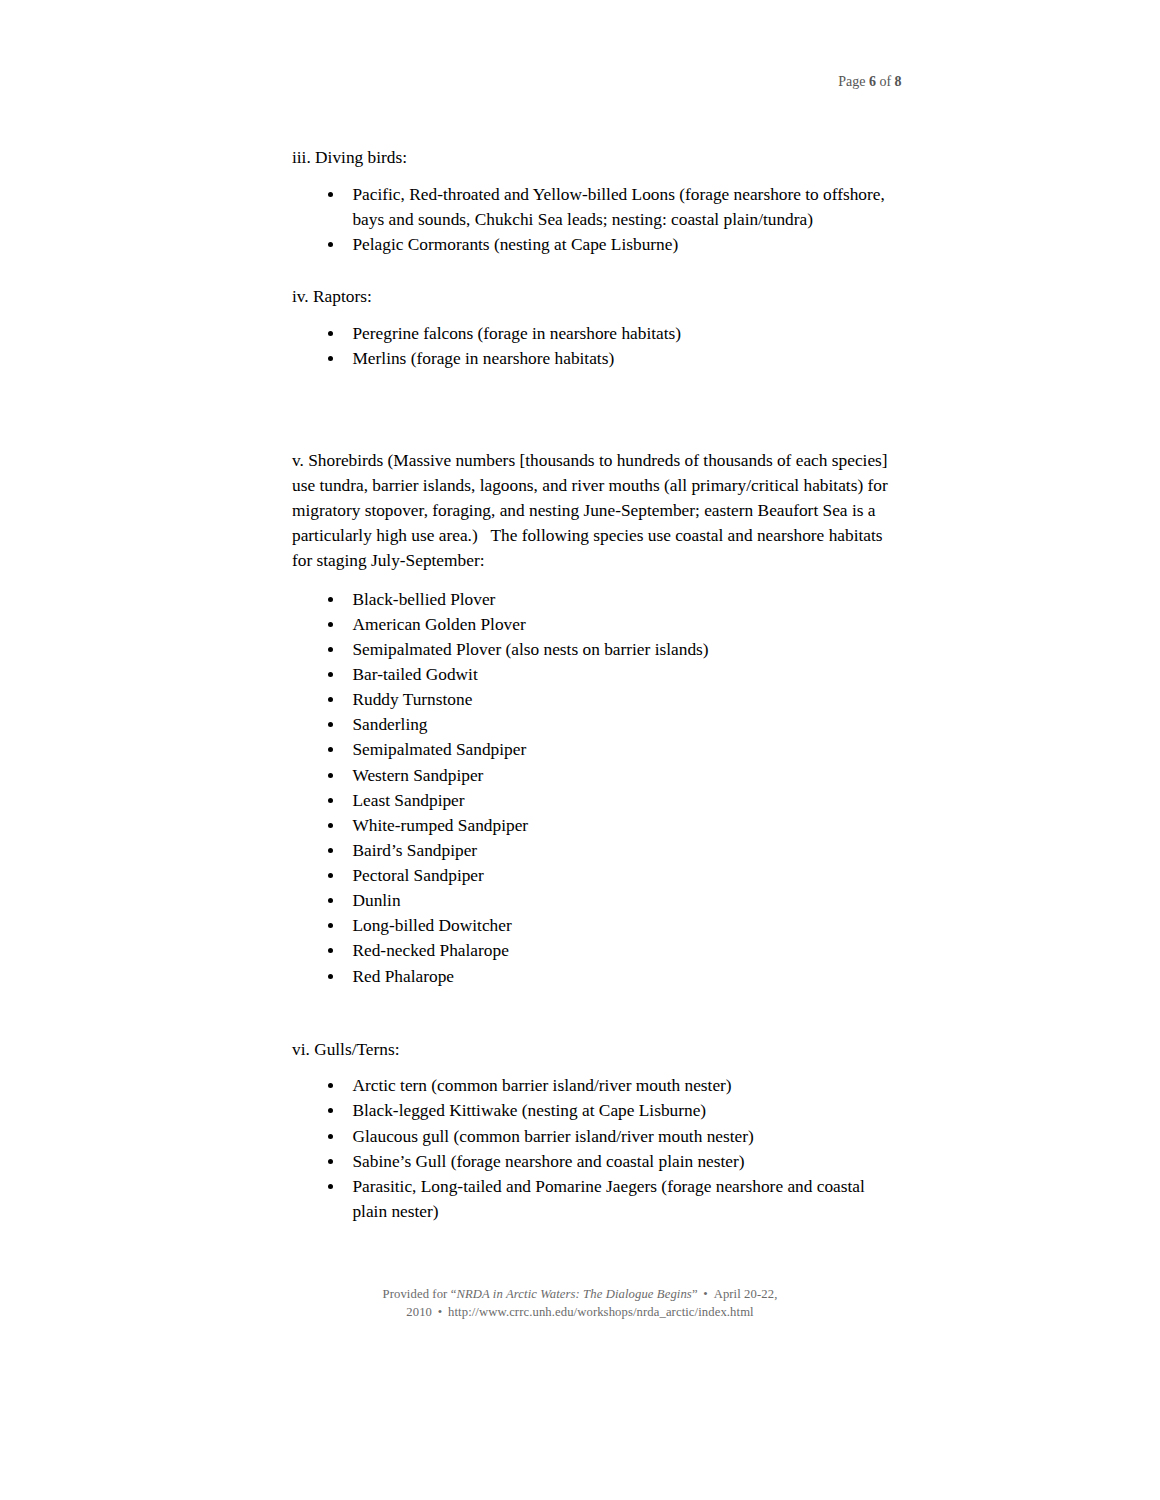Page 6 of 8
iii. Diving birds:
Pacific, Red-throated and Yellow-billed Loons (forage nearshore to offshore, bays and sounds, Chukchi Sea leads; nesting: coastal plain/tundra)
Pelagic Cormorants (nesting at Cape Lisburne)
iv. Raptors:
Peregrine falcons (forage in nearshore habitats)
Merlins (forage in nearshore habitats)
v. Shorebirds (Massive numbers [thousands to hundreds of thousands of each species] use tundra, barrier islands, lagoons, and river mouths (all primary/critical habitats) for migratory stopover, foraging, and nesting June-September; eastern Beaufort Sea is a particularly high use area.) The following species use coastal and nearshore habitats for staging July-September:
Black-bellied Plover
American Golden Plover
Semipalmated Plover (also nests on barrier islands)
Bar-tailed Godwit
Ruddy Turnstone
Sanderling
Semipalmated Sandpiper
Western Sandpiper
Least Sandpiper
White-rumped Sandpiper
Baird’s Sandpiper
Pectoral Sandpiper
Dunlin
Long-billed Dowitcher
Red-necked Phalarope
Red Phalarope
vi. Gulls/Terns:
Arctic tern (common barrier island/river mouth nester)
Black-legged Kittiwake (nesting at Cape Lisburne)
Glaucous gull (common barrier island/river mouth nester)
Sabine’s Gull (forage nearshore and coastal plain nester)
Parasitic, Long-tailed and Pomarine Jaegers (forage nearshore and coastal plain nester)
Provided for “NRDA in Arctic Waters: The Dialogue Begins”•April 20-22, 2010•http://www.crrc.unh.edu/workshops/nrda_arctic/index.html